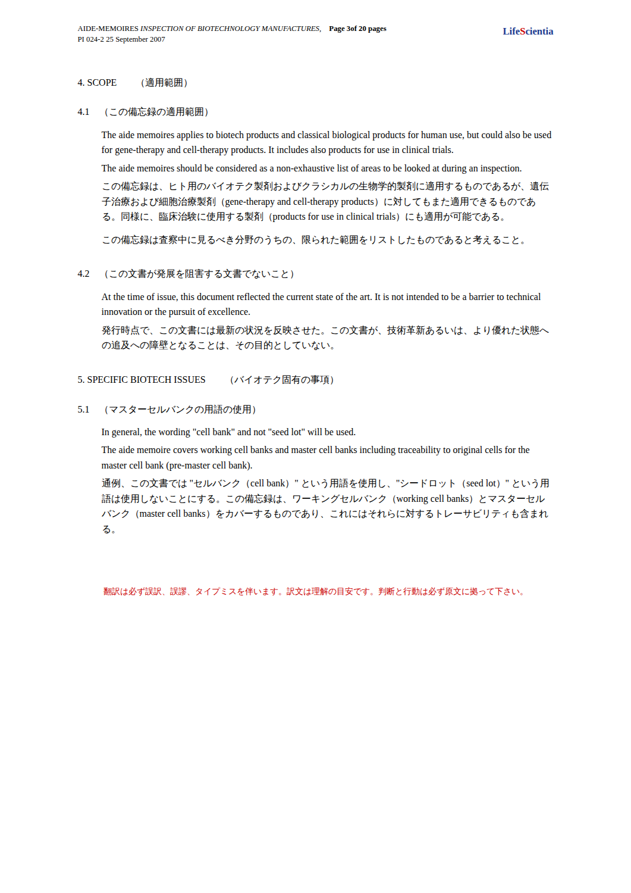AIDE-MEMOIRES INSPECTION OF BIOTECHNOLOGY MANUFACTURES, Page 3of 20 pages
PI 024-2 25 September 2007
LifeScientia
4. SCOPE　　（適用範囲）
4.1　（この備忘録の適用範囲）
The aide memoires applies to biotech products and classical biological products for human use, but could also be used for gene-therapy and cell-therapy products. It includes also products for use in clinical trials.
The aide memoires should be considered as a non-exhaustive list of areas to be looked at during an inspection.
この備忘録は、ヒト用のバイオテク製剤およびクラシカルの生物学的製剤に適用するものであるが、遺伝子治療および細胞治療製剤（gene-therapy and cell-therapy products）に対してもまた適用できるものである。同様に、臨床治験に使用する製剤（products for use in clinical trials）にも適用が可能である。
この備忘録は査察中に見るべき分野のうちの、限られた範囲をリストしたものであると考えること。
4.2　（この文書が発展を阻害する文書でないこと）
At the time of issue, this document reflected the current state of the art. It is not intended to be a barrier to technical innovation or the pursuit of excellence.
発行時点で、この文書には最新の状況を反映させた。この文書が、技術革新あるいは、より優れた状態への追及への障壁となることは、その目的としていない。
5. SPECIFIC BIOTECH ISSUES　　（バイオテク固有の事項）
5.1　（マスターセルバンクの用語の使用）
In general, the wording "cell bank" and not "seed lot" will be used.
The aide memoire covers working cell banks and master cell banks including traceability to original cells for the master cell bank (pre-master cell bank).
通例、この文書では "セルバンク（cell bank）" という用語を使用し、"シードロット（seed lot）" という用語は使用しないことにする。この備忘録は、ワーキングセルバンク（working cell banks）とマスターセルバンク（master cell banks）をカバーするものであり、これにはそれらに対するトレーサビリティも含まれる。
翻訳は必ず誤訳、誤謬、タイプミスを伴います。訳文は理解の目安です。判断と行動は必ず原文に拠って下さい。